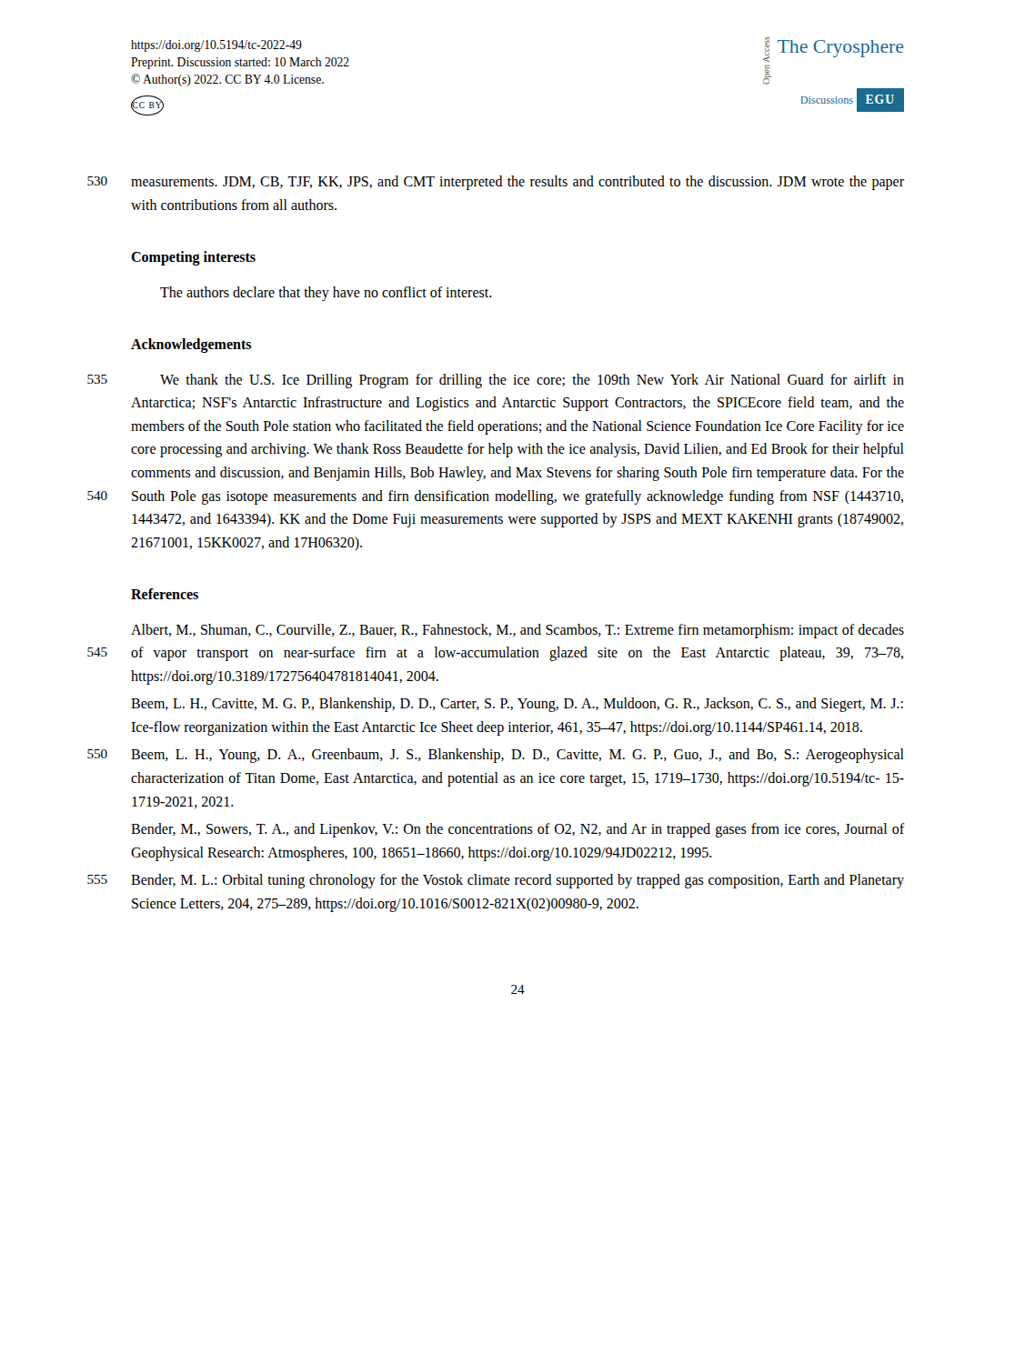https://doi.org/10.5194/tc-2022-49
Preprint. Discussion started: 10 March 2022
© Author(s) 2022. CC BY 4.0 License.
CC BY
Open Access The Cryosphere
Discussions EGU
measurements. JDM, CB, TJF, KK, JPS, and CMT interpreted the results and contributed to the discussion. JDM wrote the 530paper with contributions from all authors.
Competing interests
The authors declare that they have no conflict of interest.
Acknowledgements
We thank the U.S. Ice Drilling Program for drilling the ice core; the 109th New York Air National Guard for airlift in 535 Antarctica; NSF's Antarctic Infrastructure and Logistics and Antarctic Support Contractors, the SPICEcore field team, and the members of the South Pole station who facilitated the field operations; and the National Science Foundation Ice Core Facility for ice core processing and archiving. We thank Ross Beaudette for help with the ice analysis, David Lilien, and Ed Brook for their helpful comments and discussion, and Benjamin Hills, Bob Hawley, and Max Stevens for sharing South Pole firn temperature data. For the South Pole gas isotope measurements and firn densification modelling, we gratefully acknowledge 540funding from NSF (1443710, 1443472, and 1643394). KK and the Dome Fuji measurements were supported by JSPS and MEXT KAKENHI grants (18749002, 21671001, 15KK0027, and 17H06320).
References
Albert, M., Shuman, C., Courville, Z., Bauer, R., Fahnestock, M., and Scambos, T.: Extreme firn metamorphism: impact of decades of vapor transport on near-surface firn at a low-accumulation glazed site on the East Antarctic plateau, 39, 73–78, 545https://doi.org/10.3189/172756404781814041, 2004.
Beem, L. H., Cavitte, M. G. P., Blankenship, D. D., Carter, S. P., Young, D. A., Muldoon, G. R., Jackson, C. S., and Siegert, M. J.: Ice-flow reorganization within the East Antarctic Ice Sheet deep interior, 461, 35–47, https://doi.org/10.1144/SP461.14, 2018.
Beem, L. H., Young, D. A., Greenbaum, J. S., Blankenship, D. D., Cavitte, M. G. P., Guo, J., and Bo, S.: Aerogeophysical 550characterization of Titan Dome, East Antarctica, and potential as an ice core target, 15, 1719–1730, https://doi.org/10.5194/tc- 15-1719-2021, 2021.
Bender, M., Sowers, T. A., and Lipenkov, V.: On the concentrations of O2, N2, and Ar in trapped gases from ice cores, Journal of Geophysical Research: Atmospheres, 100, 18651–18660, https://doi.org/10.1029/94JD02212, 1995.
Bender, M. L.: Orbital tuning chronology for the Vostok climate record supported by trapped gas composition, Earth and 555 Planetary Science Letters, 204, 275–289, https://doi.org/10.1016/S0012-821X(02)00980-9, 2002.
24